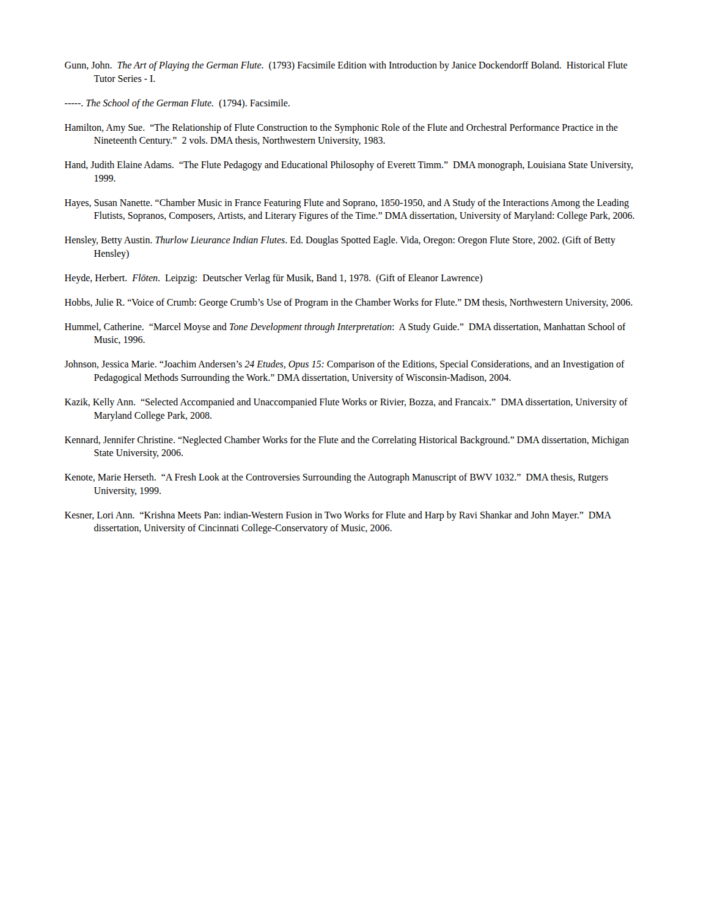Gunn, John. The Art of Playing the German Flute. (1793) Facsimile Edition with Introduction by Janice Dockendorff Boland. Historical Flute Tutor Series - I.
-----. The School of the German Flute. (1794). Facsimile.
Hamilton, Amy Sue. “The Relationship of Flute Construction to the Symphonic Role of the Flute and Orchestral Performance Practice in the Nineteenth Century.” 2 vols. DMA thesis, Northwestern University, 1983.
Hand, Judith Elaine Adams. “The Flute Pedagogy and Educational Philosophy of Everett Timm.” DMA monograph, Louisiana State University, 1999.
Hayes, Susan Nanette. “Chamber Music in France Featuring Flute and Soprano, 1850-1950, and A Study of the Interactions Among the Leading Flutists, Sopranos, Composers, Artists, and Literary Figures of the Time.” DMA dissertation, University of Maryland: College Park, 2006.
Hensley, Betty Austin. Thurlow Lieurance Indian Flutes. Ed. Douglas Spotted Eagle. Vida, Oregon: Oregon Flute Store, 2002. (Gift of Betty Hensley)
Heyde, Herbert. Flöten. Leipzig: Deutscher Verlag für Musik, Band 1, 1978. (Gift of Eleanor Lawrence)
Hobbs, Julie R. “Voice of Crumb: George Crumb’s Use of Program in the Chamber Works for Flute.” DM thesis, Northwestern University, 2006.
Hummel, Catherine. “Marcel Moyse and Tone Development through Interpretation: A Study Guide.” DMA dissertation, Manhattan School of Music, 1996.
Johnson, Jessica Marie. “Joachim Andersen’s 24 Etudes, Opus 15: Comparison of the Editions, Special Considerations, and an Investigation of Pedagogical Methods Surrounding the Work.” DMA dissertation, University of Wisconsin-Madison, 2004.
Kazik, Kelly Ann. “Selected Accompanied and Unaccompanied Flute Works or Rivier, Bozza, and Francaix.” DMA dissertation, University of Maryland College Park, 2008.
Kennard, Jennifer Christine. “Neglected Chamber Works for the Flute and the Correlating Historical Background.” DMA dissertation, Michigan State University, 2006.
Kenote, Marie Herseth. “A Fresh Look at the Controversies Surrounding the Autograph Manuscript of BWV 1032.” DMA thesis, Rutgers University, 1999.
Kesner, Lori Ann. “Krishna Meets Pan: indian-Western Fusion in Two Works for Flute and Harp by Ravi Shankar and John Mayer.” DMA dissertation, University of Cincinnati College-Conservatory of Music, 2006.